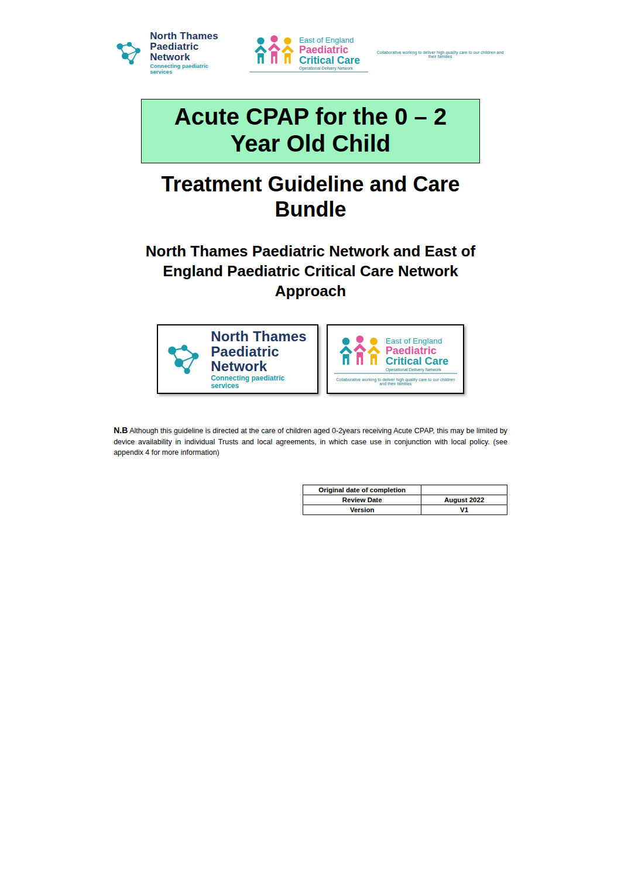North Thames Paediatric Network Connecting paediatric services
East of England Paediatric Critical Care Operational Delivery Network
Collaborative working to deliver high quality care to our children and their families
Acute CPAP for the 0 – 2 Year Old Child
Treatment Guideline and Care Bundle
North Thames Paediatric Network and East of England Paediatric Critical Care Network Approach
North Thames Paediatric Network Connecting paediatric services
East of England Paediatric Critical Care Operational Delivery Network
Collaborative working to deliver high quality care to our children and their families
N.B Although this guideline is directed at the care of children aged 0-2years receiving Acute CPAP, this may be limited by device availability in individual Trusts and local agreements, in which case use in conjunction with local policy. (see appendix 4 for more information)
| Original date of completion | |
| Review Date | August 2022 |
| Version | V1 |